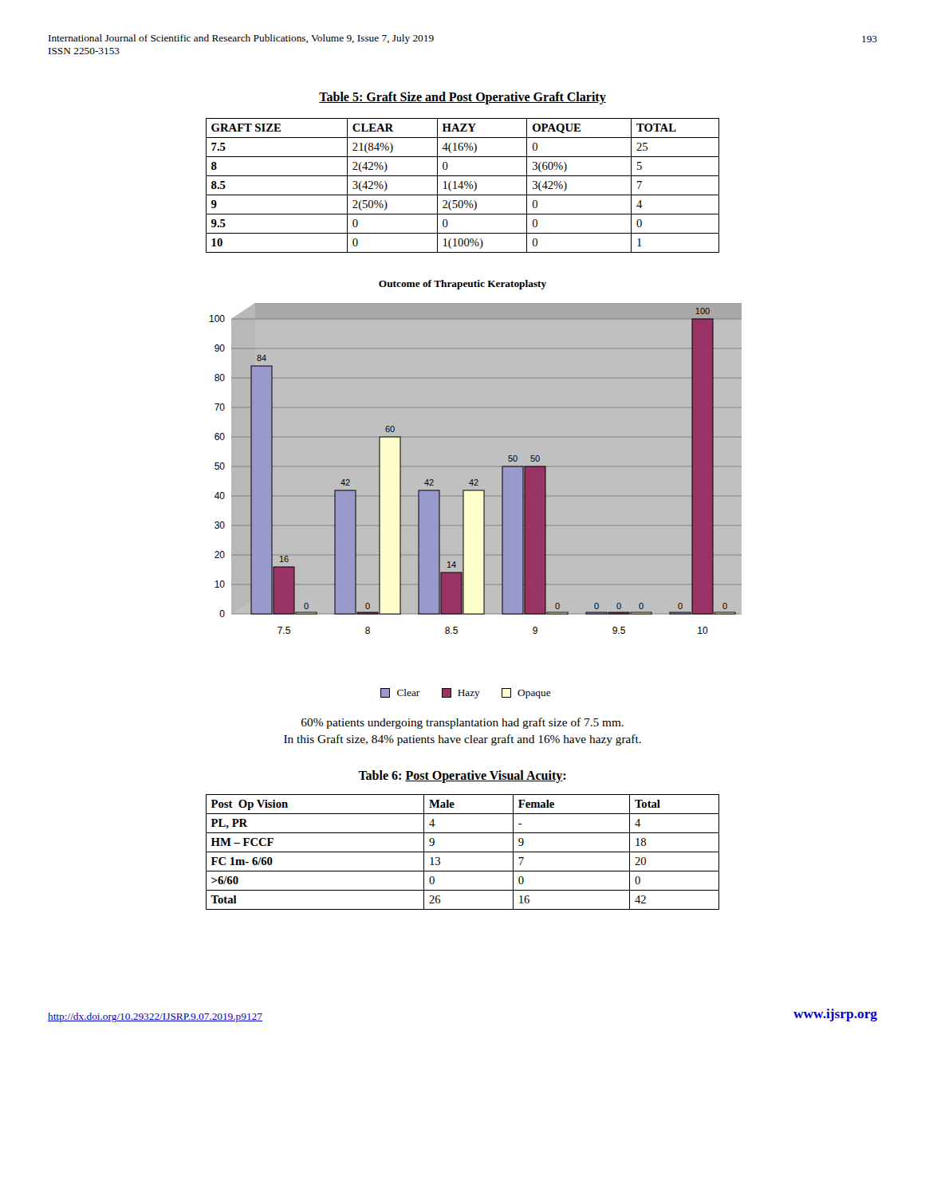International Journal of Scientific and Research Publications, Volume 9, Issue 7, July 2019
ISSN 2250-3153
193
Table 5: Graft Size and Post Operative Graft Clarity
| GRAFT SIZE | CLEAR | HAZY | OPAQUE | TOTAL |
| --- | --- | --- | --- | --- |
| 7.5 | 21(84%) | 4(16%) | 0 | 25 |
| 8 | 2(42%) | 0 | 3(60%) | 5 |
| 8.5 | 3(42%) | 1(14%) | 3(42%) | 7 |
| 9 | 2(50%) | 2(50%) | 0 | 4 |
| 9.5 | 0 | 0 | 0 | 0 |
| 10 | 0 | 1(100%) | 0 | 1 |
Outcome of Thrapeutic Keratoplasty
0 10 20 30 40 50 60 70 80 90 100 84 16 0 42 0 60 42 14 42 50 50 0 0 0 0 0 100 0 7.5 8 8.5 9 9.5 10
Clear Hazy Opaque
60% patients undergoing transplantation had graft size of 7.5 mm.
In this Graft size, 84% patients have clear graft and 16% have hazy graft.
Table 6: Post Operative Visual Acuity:
| Post Op Vision | Male | Female | Total |
| --- | --- | --- | --- |
| PL, PR | 4 | - | 4 |
| HM – FCCF | 9 | 9 | 18 |
| FC 1m- 6/60 | 13 | 7 | 20 |
| >6/60 | 0 | 0 | 0 |
| Total | 26 | 16 | 42 |
http://dx.doi.org/10.29322/IJSRP.9.07.2019.p9127
www.ijsrp.org